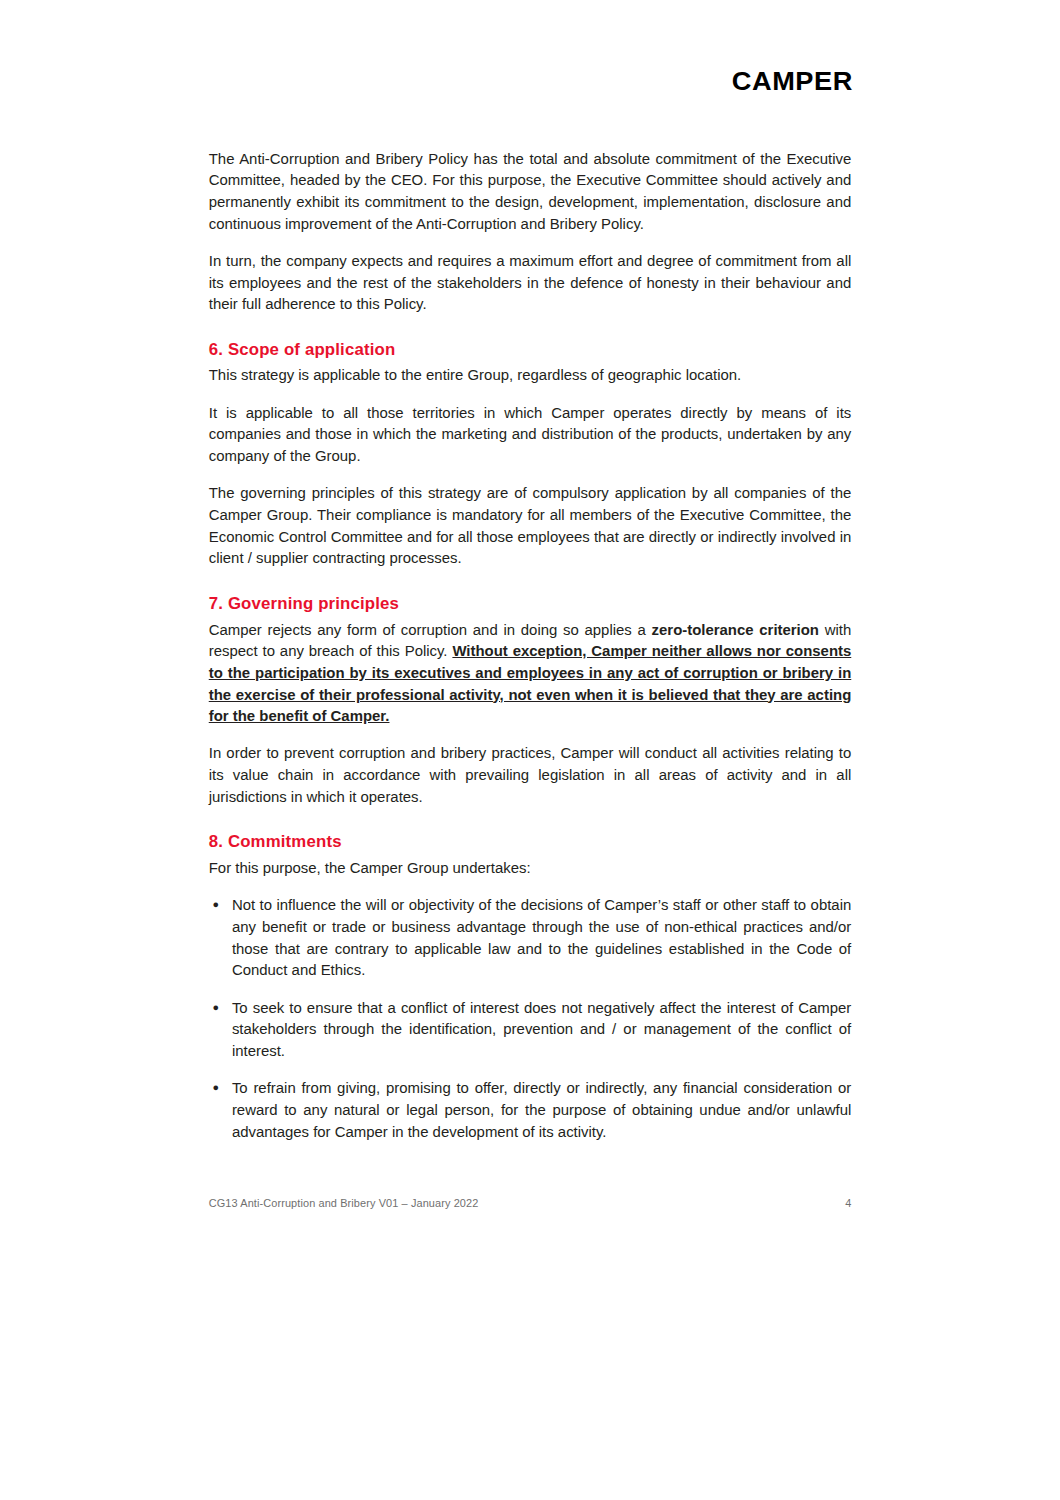CAMPER
The Anti-Corruption and Bribery Policy has the total and absolute commitment of the Executive Committee, headed by the CEO. For this purpose, the Executive Committee should actively and permanently exhibit its commitment to the design, development, implementation, disclosure and continuous improvement of the Anti-Corruption and Bribery Policy.
In turn, the company expects and requires a maximum effort and degree of commitment from all its employees and the rest of the stakeholders in the defence of honesty in their behaviour and their full adherence to this Policy.
6. Scope of application
This strategy is applicable to the entire Group, regardless of geographic location.
It is applicable to all those territories in which Camper operates directly by means of its companies and those in which the marketing and distribution of the products, undertaken by any company of the Group.
The governing principles of this strategy are of compulsory application by all companies of the Camper Group. Their compliance is mandatory for all members of the Executive Committee, the Economic Control Committee and for all those employees that are directly or indirectly involved in client / supplier contracting processes.
7. Governing principles
Camper rejects any form of corruption and in doing so applies a zero-tolerance criterion with respect to any breach of this Policy. Without exception, Camper neither allows nor consents to the participation by its executives and employees in any act of corruption or bribery in the exercise of their professional activity, not even when it is believed that they are acting for the benefit of Camper.
In order to prevent corruption and bribery practices, Camper will conduct all activities relating to its value chain in accordance with prevailing legislation in all areas of activity and in all jurisdictions in which it operates.
8. Commitments
For this purpose, the Camper Group undertakes:
Not to influence the will or objectivity of the decisions of Camper’s staff or other staff to obtain any benefit or trade or business advantage through the use of non-ethical practices and/or those that are contrary to applicable law and to the guidelines established in the Code of Conduct and Ethics.
To seek to ensure that a conflict of interest does not negatively affect the interest of Camper stakeholders through the identification, prevention and / or management of the conflict of interest.
To refrain from giving, promising to offer, directly or indirectly, any financial consideration or reward to any natural or legal person, for the purpose of obtaining undue and/or unlawful advantages for Camper in the development of its activity.
CG13 Anti-Corruption and Bribery V01 – January 2022
4